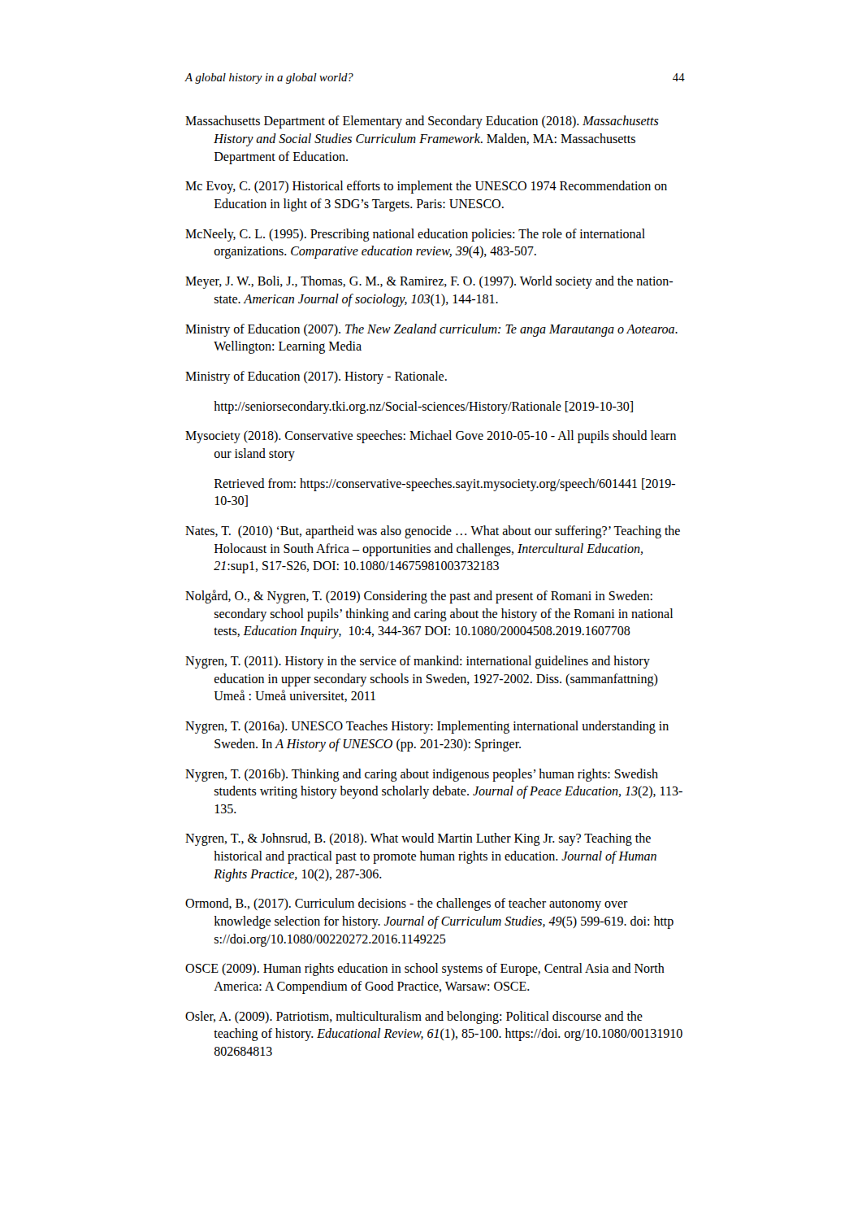A global history in a global world? 44
Massachusetts Department of Elementary and Secondary Education (2018). Massachusetts History and Social Studies Curriculum Framework. Malden, MA: Massachusetts Department of Education.
Mc Evoy, C. (2017) Historical efforts to implement the UNESCO 1974 Recommendation on Education in light of 3 SDG’s Targets. Paris: UNESCO.
McNeely, C. L. (1995). Prescribing national education policies: The role of international organizations. Comparative education review, 39(4), 483-507.
Meyer, J. W., Boli, J., Thomas, G. M., & Ramirez, F. O. (1997). World society and the nation-state. American Journal of sociology, 103(1), 144-181.
Ministry of Education (2007). The New Zealand curriculum: Te anga Marautanga o Aotearoa. Wellington: Learning Media
Ministry of Education (2017). History - Rationale.
http://seniorsecondary.tki.org.nz/Social-sciences/History/Rationale [2019-10-30]
Mysociety (2018). Conservative speeches: Michael Gove 2010-05-10 - All pupils should learn our island story
Retrieved from: https://conservative-speeches.sayit.mysociety.org/speech/601441 [2019-10-30]
Nates, T. (2010) ‘But, apartheid was also genocide … What about our suffering?’ Teaching the Holocaust in South Africa – opportunities and challenges, Intercultural Education, 21:sup1, S17-S26, DOI: 10.1080/14675981003732183
Nolgård, O., & Nygren, T. (2019) Considering the past and present of Romani in Sweden: secondary school pupils’ thinking and caring about the history of the Romani in national tests, Education Inquiry, 10:4, 344-367 DOI: 10.1080/20004508.2019.1607708
Nygren, T. (2011). History in the service of mankind: international guidelines and history education in upper secondary schools in Sweden, 1927-2002. Diss. (sammanfattning) Umeå : Umeå universitet, 2011
Nygren, T. (2016a). UNESCO Teaches History: Implementing international understanding in Sweden. In A History of UNESCO (pp. 201-230): Springer.
Nygren, T. (2016b). Thinking and caring about indigenous peoples’ human rights: Swedish students writing history beyond scholarly debate. Journal of Peace Education, 13(2), 113-135.
Nygren, T., & Johnsrud, B. (2018). What would Martin Luther King Jr. say? Teaching the historical and practical past to promote human rights in education. Journal of Human Rights Practice, 10(2), 287-306.
Ormond, B., (2017). Curriculum decisions - the challenges of teacher autonomy over knowledge selection for history. Journal of Curriculum Studies, 49(5) 599-619. doi: https://doi.org/10.1080/00220272.2016.1149225
OSCE (2009). Human rights education in school systems of Europe, Central Asia and North America: A Compendium of Good Practice, Warsaw: OSCE.
Osler, A. (2009). Patriotism, multiculturalism and belonging: Political discourse and the teaching of history. Educational Review, 61(1), 85-100. https://doi. org/10.1080/00131910802684813